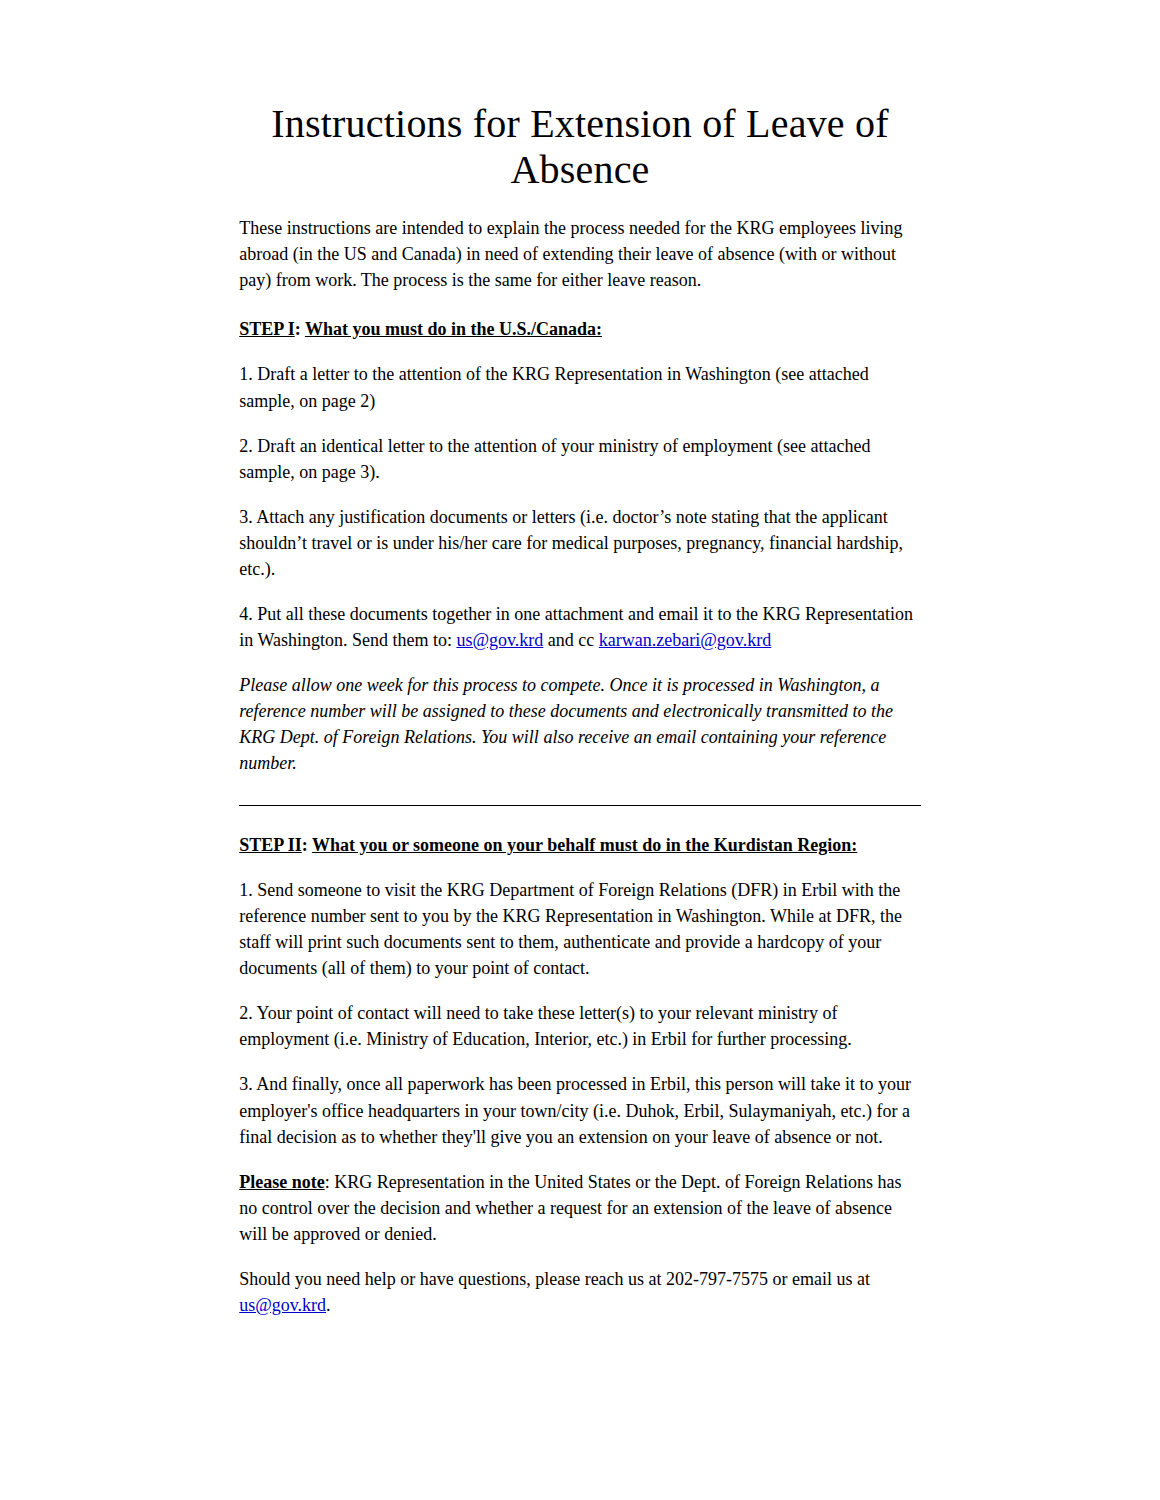Instructions for Extension of Leave of Absence
These instructions are intended to explain the process needed for the KRG employees living abroad (in the US and Canada) in need of extending their leave of absence (with or without pay) from work. The process is the same for either leave reason.
STEP I: What you must do in the U.S./Canada:
1. Draft a letter to the attention of the KRG Representation in Washington (see attached sample, on page 2)
2. Draft an identical letter to the attention of your ministry of employment (see attached sample, on page 3).
3. Attach any justification documents or letters (i.e. doctor’s note stating that the applicant shouldn’t travel or is under his/her care for medical purposes, pregnancy, financial hardship, etc.).
4. Put all these documents together in one attachment and email it to the KRG Representation in Washington. Send them to: us@gov.krd and cc karwan.zebari@gov.krd
Please allow one week for this process to compete. Once it is processed in Washington, a reference number will be assigned to these documents and electronically transmitted to the KRG Dept. of Foreign Relations. You will also receive an email containing your reference number.
STEP II: What you or someone on your behalf must do in the Kurdistan Region:
1. Send someone to visit the KRG Department of Foreign Relations (DFR) in Erbil with the reference number sent to you by the KRG Representation in Washington. While at DFR, the staff will print such documents sent to them, authenticate and provide a hardcopy of your documents (all of them) to your point of contact.
2. Your point of contact will need to take these letter(s) to your relevant ministry of employment (i.e. Ministry of Education, Interior, etc.) in Erbil for further processing.
3. And finally, once all paperwork has been processed in Erbil, this person will take it to your employer's office headquarters in your town/city (i.e. Duhok, Erbil, Sulaymaniyah, etc.) for a final decision as to whether they'll give you an extension on your leave of absence or not.
Please note: KRG Representation in the United States or the Dept. of Foreign Relations has no control over the decision and whether a request for an extension of the leave of absence will be approved or denied.
Should you need help or have questions, please reach us at 202-797-7575 or email us at us@gov.krd.